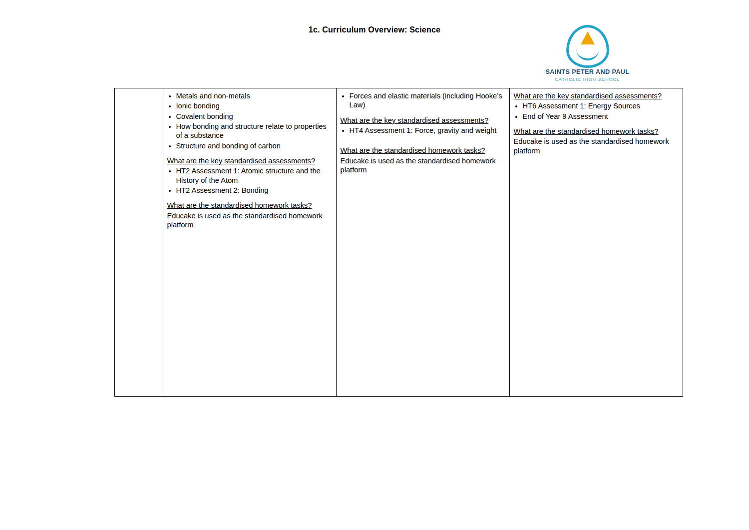1c. Curriculum Overview: Science
SAINTS PETER AND PAUL
CATHOLIC HIGH SCHOOL
| | Metals and non-metals Ionic bonding Covalent bonding How bonding and structure relate to properties of a substance Structure and bonding of carbon What are the key standardised assessments? HT2 Assessment 1: Atomic structure and the History of the Atom HT2 Assessment 2: Bonding What are the standardised homework tasks? Educake is used as the standardised homework platform | Forces and elastic materials (including Hooke’s Law) What are the key standardised assessments? HT4 Assessment 1: Force, gravity and weight What are the standardised homework tasks? Educake is used as the standardised homework platform | What are the key standardised assessments? HT6 Assessment 1: Energy Sources End of Year 9 Assessment What are the standardised homework tasks? Educake is used as the standardised homework platform |